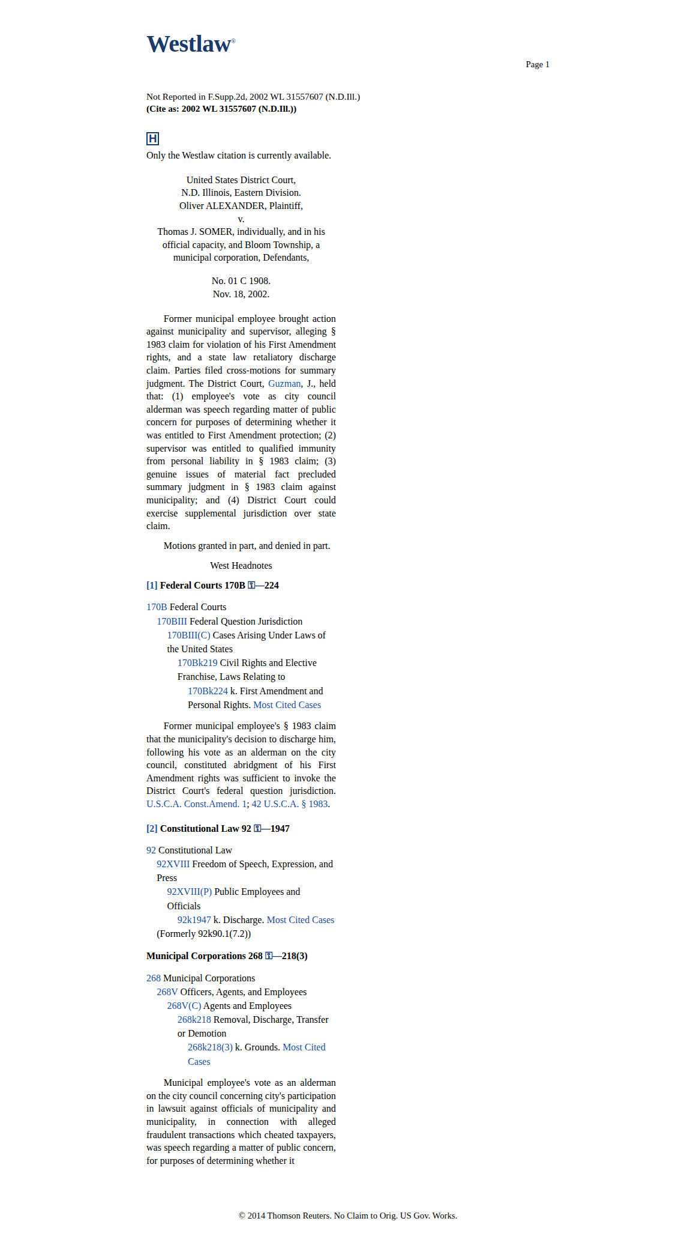Westlaw®
Page 1
Not Reported in F.Supp.2d, 2002 WL 31557607 (N.D.Ill.)
(Cite as: 2002 WL 31557607 (N.D.Ill.))
H
Only the Westlaw citation is currently available.
United States District Court,
N.D. Illinois, Eastern Division.
Oliver ALEXANDER, Plaintiff,
v.
Thomas J. SOMER, individually, and in his official capacity, and Bloom Township, a municipal corporation, Defendants,
No. 01 C 1908.
Nov. 18, 2002.
Former municipal employee brought action against municipality and supervisor, alleging § 1983 claim for violation of his First Amendment rights, and a state law retaliatory discharge claim. Parties filed cross-motions for summary judgment. The District Court, Guzman, J., held that: (1) employee's vote as city council alderman was speech regarding matter of public concern for purposes of determining whether it was entitled to First Amendment protection; (2) supervisor was entitled to qualified immunity from personal liability in § 1983 claim; (3) genuine issues of material fact precluded summary judgment in § 1983 claim against municipality; and (4) District Court could exercise supplemental jurisdiction over state claim.
Motions granted in part, and denied in part.
West Headnotes
[1] Federal Courts 170B ⚿—224
170B Federal Courts
170BIII Federal Question Jurisdiction
170BIII(C) Cases Arising Under Laws of the United States
170Bk219 Civil Rights and Elective Franchise, Laws Relating to
170Bk224 k. First Amendment and Personal Rights. Most Cited Cases
Former municipal employee's § 1983 claim that the municipality's decision to discharge him, following his vote as an alderman on the city council, constituted abridgment of his First Amendment rights was sufficient to invoke the District Court's federal question jurisdiction. U.S.C.A. Const.Amend. 1; 42 U.S.C.A. § 1983.
[2] Constitutional Law 92 ⚿—1947
92 Constitutional Law
92XVIII Freedom of Speech, Expression, and Press
92XVIII(P) Public Employees and Officials
92k1947 k. Discharge. Most Cited Cases
(Formerly 92k90.1(7.2))
Municipal Corporations 268 ⚿—218(3)
268 Municipal Corporations
268V Officers, Agents, and Employees
268V(C) Agents and Employees
268k218 Removal, Discharge, Transfer or Demotion
268k218(3) k. Grounds. Most Cited Cases
Municipal employee's vote as an alderman on the city council concerning city's participation in lawsuit against officials of municipality and municipality, in connection with alleged fraudulent transactions which cheated taxpayers, was speech regarding a matter of public concern, for purposes of determining whether it
© 2014 Thomson Reuters. No Claim to Orig. US Gov. Works.